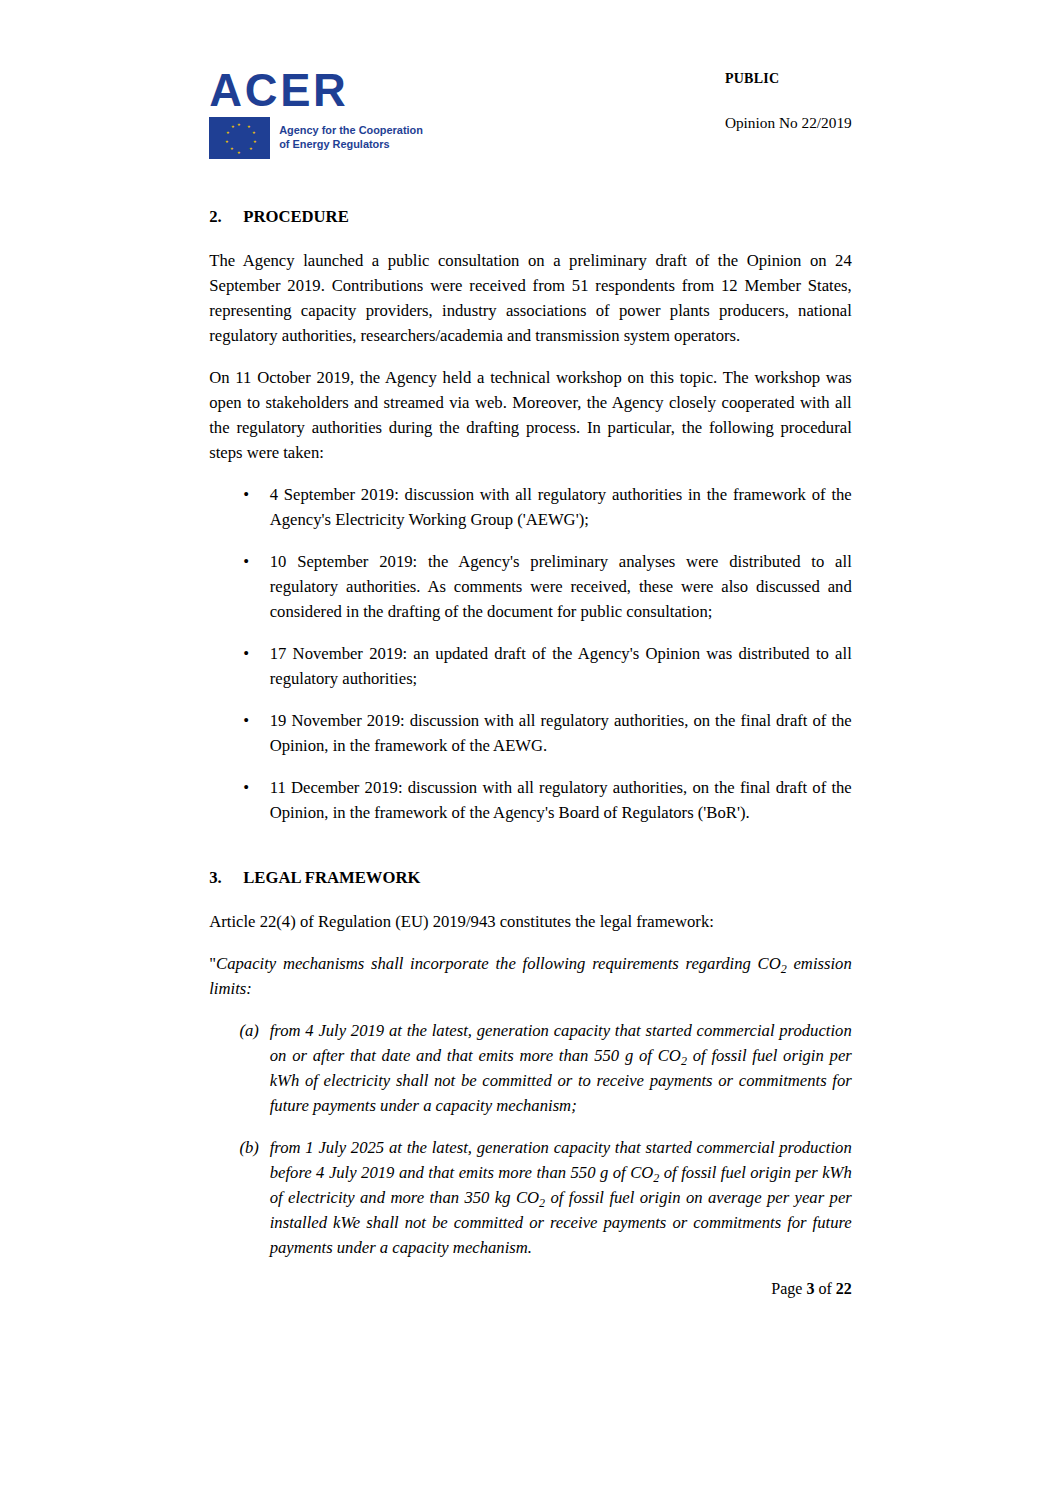ACER
★ ★ ★ ★ ★ ★ ★ ★ ★ ★
Agency for the Cooperation
of Energy Regulators
PUBLIC
Opinion No 22/2019
2. PROCEDURE
The Agency launched a public consultation on a preliminary draft of the Opinion on 24 September 2019. Contributions were received from 51 respondents from 12 Member States, representing capacity providers, industry associations of power plants producers, national regulatory authorities, researchers/academia and transmission system operators.
On 11 October 2019, the Agency held a technical workshop on this topic. The workshop was open to stakeholders and streamed via web. Moreover, the Agency closely cooperated with all the regulatory authorities during the drafting process. In particular, the following procedural steps were taken:
4 September 2019: discussion with all regulatory authorities in the framework of the Agency's Electricity Working Group ('AEWG');
10 September 2019: the Agency's preliminary analyses were distributed to all regulatory authorities. As comments were received, these were also discussed and considered in the drafting of the document for public consultation;
17 November 2019: an updated draft of the Agency's Opinion was distributed to all regulatory authorities;
19 November 2019: discussion with all regulatory authorities, on the final draft of the Opinion, in the framework of the AEWG.
11 December 2019: discussion with all regulatory authorities, on the final draft of the Opinion, in the framework of the Agency's Board of Regulators ('BoR').
3. LEGAL FRAMEWORK
Article 22(4) of Regulation (EU) 2019/943 constitutes the legal framework:
"Capacity mechanisms shall incorporate the following requirements regarding CO2 emission limits:
(a) from 4 July 2019 at the latest, generation capacity that started commercial production on or after that date and that emits more than 550 g of CO2 of fossil fuel origin per kWh of electricity shall not be committed or to receive payments or commitments for future payments under a capacity mechanism;
(b) from 1 July 2025 at the latest, generation capacity that started commercial production before 4 July 2019 and that emits more than 550 g of CO2 of fossil fuel origin per kWh of electricity and more than 350 kg CO2 of fossil fuel origin on average per year per installed kWe shall not be committed or receive payments or commitments for future payments under a capacity mechanism.
Page 3 of 22